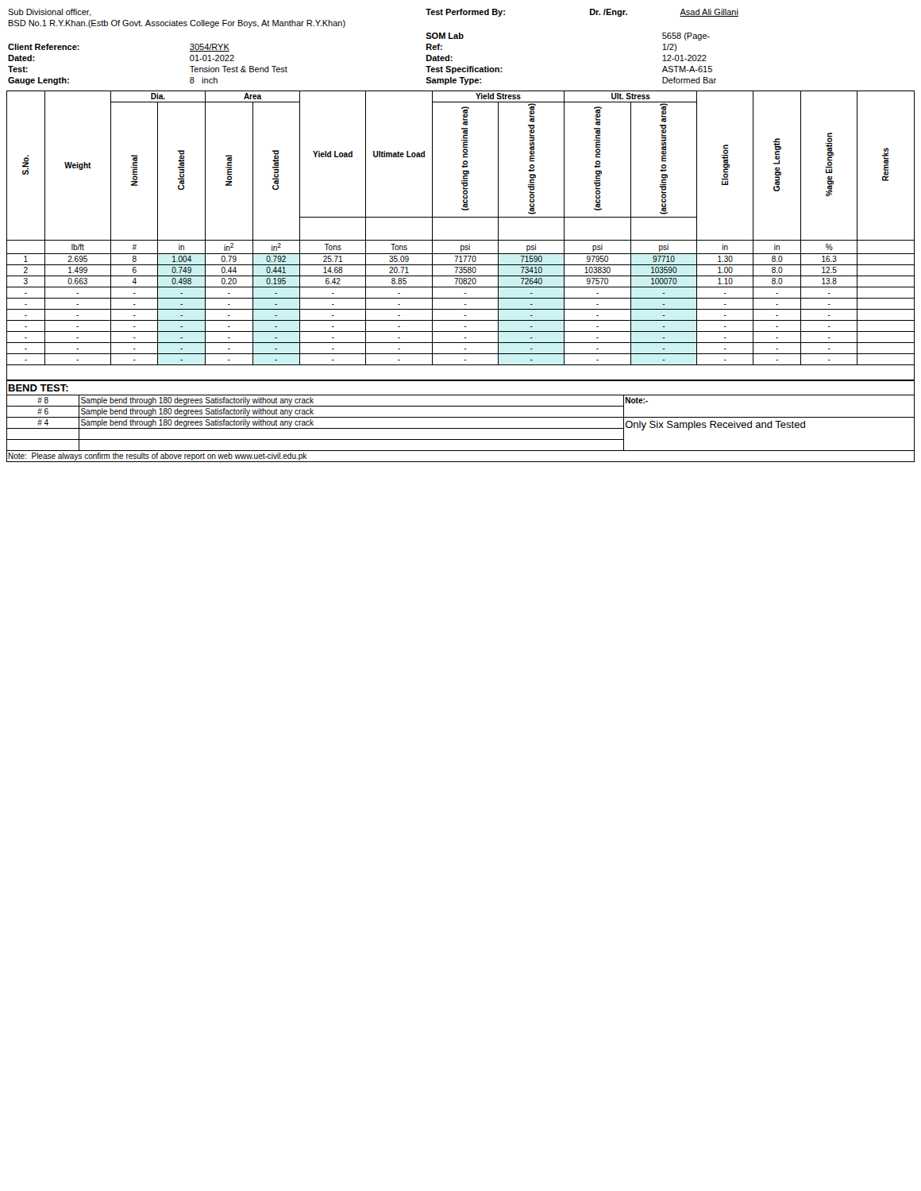| Sub Divisional officer, | Test Performed By: | Dr. /Engr. | Asad Ali Gillani |
| BSD No.1 R.Y.Khan.(Estb Of Govt. Associates College For Boys, At Manthar R.Y.Khan) |
| | | SOM Lab | 5658 (Page- |
| Client Reference: | 3054/RYK | Ref: | 1/2) |
| Dated: | 01-01-2022 | Dated: | 12-01-2022 |
| Test: | Tension Test & Bend Test | Test Specification: | ASTM-A-615 |
| Gauge Length: | 8 inch | Sample Type: | Deformed Bar |
| S.No. | Weight | Dia. | Area | Yield Load | Ultimate Load | Yield Stress | Ult. Stress | Elongation | Gauge Length | %age Elongation | Remarks |
| --- | --- | --- | --- | --- | --- | --- | --- | --- | --- | --- | --- |
| Nominal | Calculated | Nominal | Calculated | (according to nominal area) | (according to measured area) | (according to nominal area) | (according to measured area) |
| | lb/ft | # | in | in 2 | in 2 | Tons | Tons | psi | psi | psi | psi | in | in | % | |
| 1 | 2.695 | 8 | 1.004 | 0.79 | 0.792 | 25.71 | 35.09 | 71770 | 71590 | 97950 | 97710 | 1.30 | 8.0 | 16.3 | |
| 2 | 1.499 | 6 | 0.749 | 0.44 | 0.441 | 14.68 | 20.71 | 73580 | 73410 | 103830 | 103590 | 1.00 | 8.0 | 12.5 | |
| 3 | 0.663 | 4 | 0.498 | 0.20 | 0.195 | 6.42 | 8.85 | 70820 | 72640 | 97570 | 100070 | 1.10 | 8.0 | 13.8 | |
| - | - | - | - | - | - | - | - | - | - | - | - | - | - | - | |
| - | - | - | - | - | - | - | - | - | - | - | - | - | - | - | |
| - | - | - | - | - | - | - | - | - | - | - | - | - | - | - | |
| - | - | - | - | - | - | - | - | - | - | - | - | - | - | - | |
| - | - | - | - | - | - | - | - | - | - | - | - | - | - | - | |
| - | - | - | - | - | - | - | - | - | - | - | - | - | - | - | |
| - | - | - | - | - | - | - | - | - | - | - | - | - | - | - | |
| BEND TEST: |
| # 8 | Sample bend through 180 degrees Satisfactorily without any crack | Note:- |
| # 6 | Sample bend through 180 degrees Satisfactorily without any crack |
| # 4 | Sample bend through 180 degrees Satisfactorily without any crack | Only Six Samples Received and Tested |
| Note: Please always confirm the results of above report on web www.uet-civil.edu.pk |